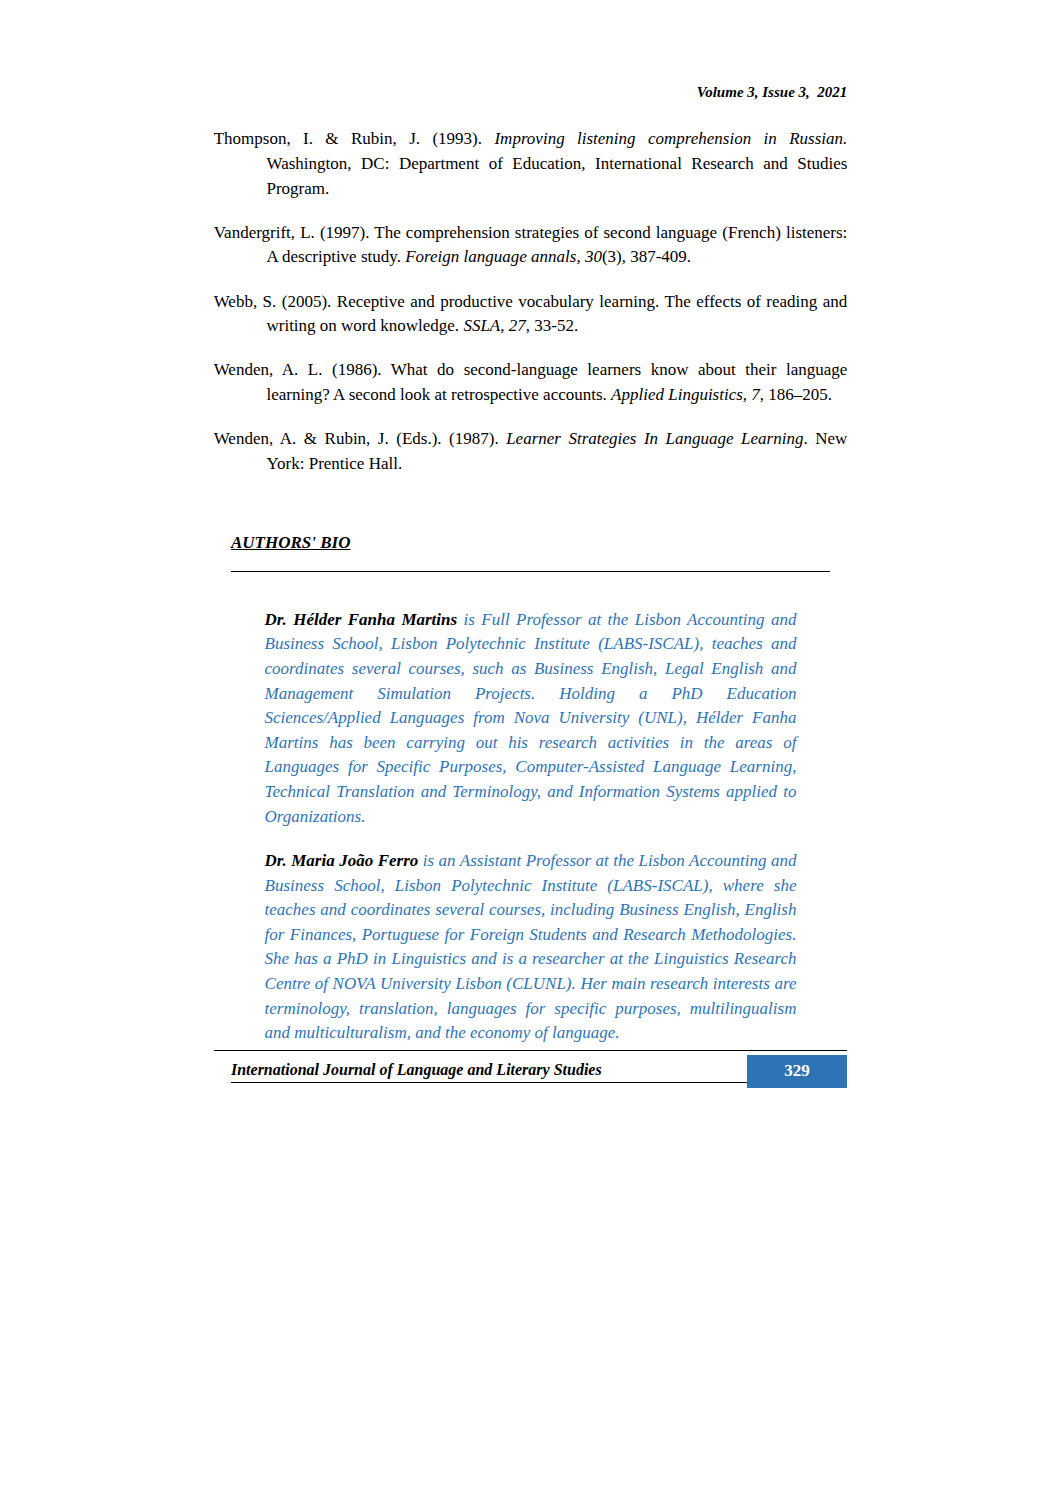Volume 3, Issue 3, 2021
Thompson, I. & Rubin, J. (1993). Improving listening comprehension in Russian. Washington, DC: Department of Education, International Research and Studies Program.
Vandergrift, L. (1997). The comprehension strategies of second language (French) listeners: A descriptive study. Foreign language annals, 30(3), 387-409.
Webb, S. (2005). Receptive and productive vocabulary learning. The effects of reading and writing on word knowledge. SSLA, 27, 33-52.
Wenden, A. L. (1986). What do second-language learners know about their language learning? A second look at retrospective accounts. Applied Linguistics, 7, 186–205.
Wenden, A. & Rubin, J. (Eds.). (1987). Learner Strategies In Language Learning. New York: Prentice Hall.
AUTHORS' BIO
Dr. Hélder Fanha Martins is Full Professor at the Lisbon Accounting and Business School, Lisbon Polytechnic Institute (LABS-ISCAL), teaches and coordinates several courses, such as Business English, Legal English and Management Simulation Projects. Holding a PhD Education Sciences/Applied Languages from Nova University (UNL), Hélder Fanha Martins has been carrying out his research activities in the areas of Languages for Specific Purposes, Computer-Assisted Language Learning, Technical Translation and Terminology, and Information Systems applied to Organizations.
Dr. Maria João Ferro is an Assistant Professor at the Lisbon Accounting and Business School, Lisbon Polytechnic Institute (LABS-ISCAL), where she teaches and coordinates several courses, including Business English, English for Finances, Portuguese for Foreign Students and Research Methodologies. She has a PhD in Linguistics and is a researcher at the Linguistics Research Centre of NOVA University Lisbon (CLUNL). Her main research interests are terminology, translation, languages for specific purposes, multilingualism and multiculturalism, and the economy of language.
International Journal of Language and Literary Studies
329